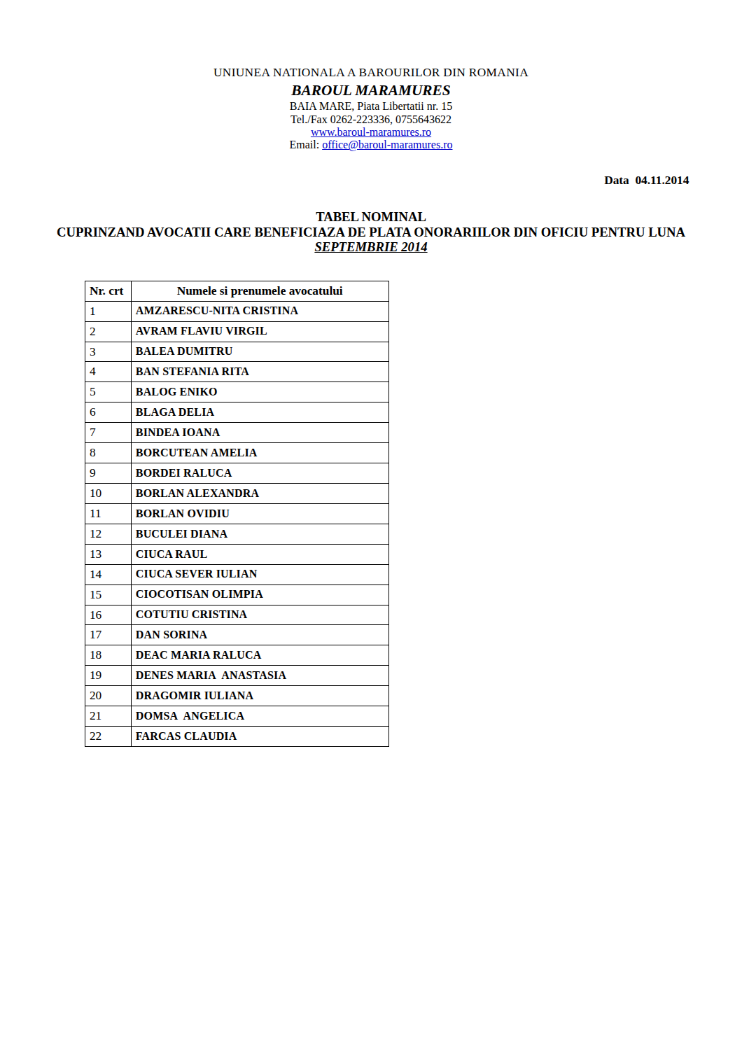UNIUNEA NATIONALA A BAROURILOR DIN ROMANIA
BAROUL MARAMURES
BAIA MARE, Piata Libertatii nr. 15
Tel./Fax 0262-223336, 0755643622
www.baroul-maramures.ro
Email: office@baroul-maramures.ro
Data 04.11.2014
TABEL NOMINAL CUPRINZAND AVOCATII CARE BENEFICIAZA DE PLATA ONORARIILOR DIN OFICIU PENTRU LUNA SEPTEMBRIE 2014
| Nr. crt | Numele si prenumele avocatului |
| --- | --- |
| 1 | AMZARESCU-NITA CRISTINA |
| 2 | AVRAM FLAVIU VIRGIL |
| 3 | BALEA DUMITRU |
| 4 | BAN STEFANIA RITA |
| 5 | BALOG ENIKO |
| 6 | BLAGA DELIA |
| 7 | BINDEA IOANA |
| 8 | BORCUTEAN AMELIA |
| 9 | BORDEI RALUCA |
| 10 | BORLAN ALEXANDRA |
| 11 | BORLAN OVIDIU |
| 12 | BUCULEI DIANA |
| 13 | CIUCA RAUL |
| 14 | CIUCA SEVER IULIAN |
| 15 | CIOCOTISAN OLIMPIA |
| 16 | COTUTIU CRISTINA |
| 17 | DAN SORINA |
| 18 | DEAC MARIA RALUCA |
| 19 | DENES MARIA ANASTASIA |
| 20 | DRAGOMIR IULIANA |
| 21 | DOMSA ANGELICA |
| 22 | FARCAS CLAUDIA |